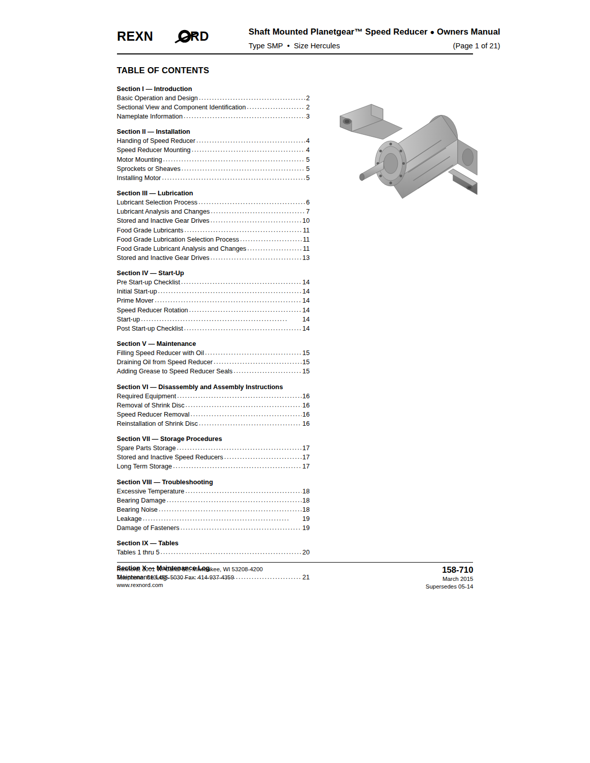REXN RD
Shaft Mounted Planetgear™ Speed Reducer ● Owners Manual
Type SMP • Size Hercules
(Page 1 of 21)
TABLE OF CONTENTS
Section I — Introduction
Basic Operation and Design........................................................ 2
Sectional View and Component Identification........................................................ 2
Nameplate Information........................................................ 3
Section II — Installation
Handing of Speed Reducer........................................................ 4
Speed Reducer Mounting........................................................ 4
Motor Mounting........................................................ 5
Sprockets or Sheaves........................................................ 5
Installing Motor........................................................ 5
Section III — Lubrication
Lubricant Selection Process........................................................ 6
Lubricant Analysis and Changes........................................................ 7
Stored and Inactive Gear Drives........................................................ 10
Food Grade Lubricants........................................................ 11
Food Grade Lubrication Selection Process........................................................ 11
Food Grade Lubricant Analysis and Changes........................................................ 11
Stored and Inactive Gear Drives........................................................ 13
Section IV — Start-Up
Pre Start-up Checklist........................................................ 14
Initial Start-up........................................................ 14
Prime Mover........................................................ 14
Speed Reducer Rotation........................................................ 14
Start-up........................................................ 14
Post Start-up Checklist........................................................ 14
Section V — Maintenance
Filling Speed Reducer with Oil........................................................ 15
Draining Oil from Speed Reducer........................................................ 15
Adding Grease to Speed Reducer Seals........................................................ 15
Section VI — Disassembly and Assembly Instructions
Required Equipment........................................................ 16
Removal of Shrink Disc........................................................ 16
Speed Reducer Removal........................................................ 16
Reinstallation of Shrink Disc........................................................ 16
Section VII — Storage Procedures
Spare Parts Storage........................................................ 17
Stored and Inactive Speed Reducers........................................................ 17
Long Term Storage........................................................ 17
Section VIII — Troubleshooting
Excessive Temperature........................................................ 18
Bearing Damage........................................................ 18
Bearing Noise........................................................ 18
Leakage........................................................ 19
Damage of Fasteners........................................................ 19
Section IX — Tables
Tables 1 thru 5........................................................ 20
Section X — Maintenance Log
Maintenance Log........................................................ 21
Rexnord, 3001 W. Canal St., Milwaukee, WI 53208-4200
Telephone: 513-455-5030 Fax: 414-937-4359
www.rexnord.com
158-710
March 2015
Supersedes 05-14